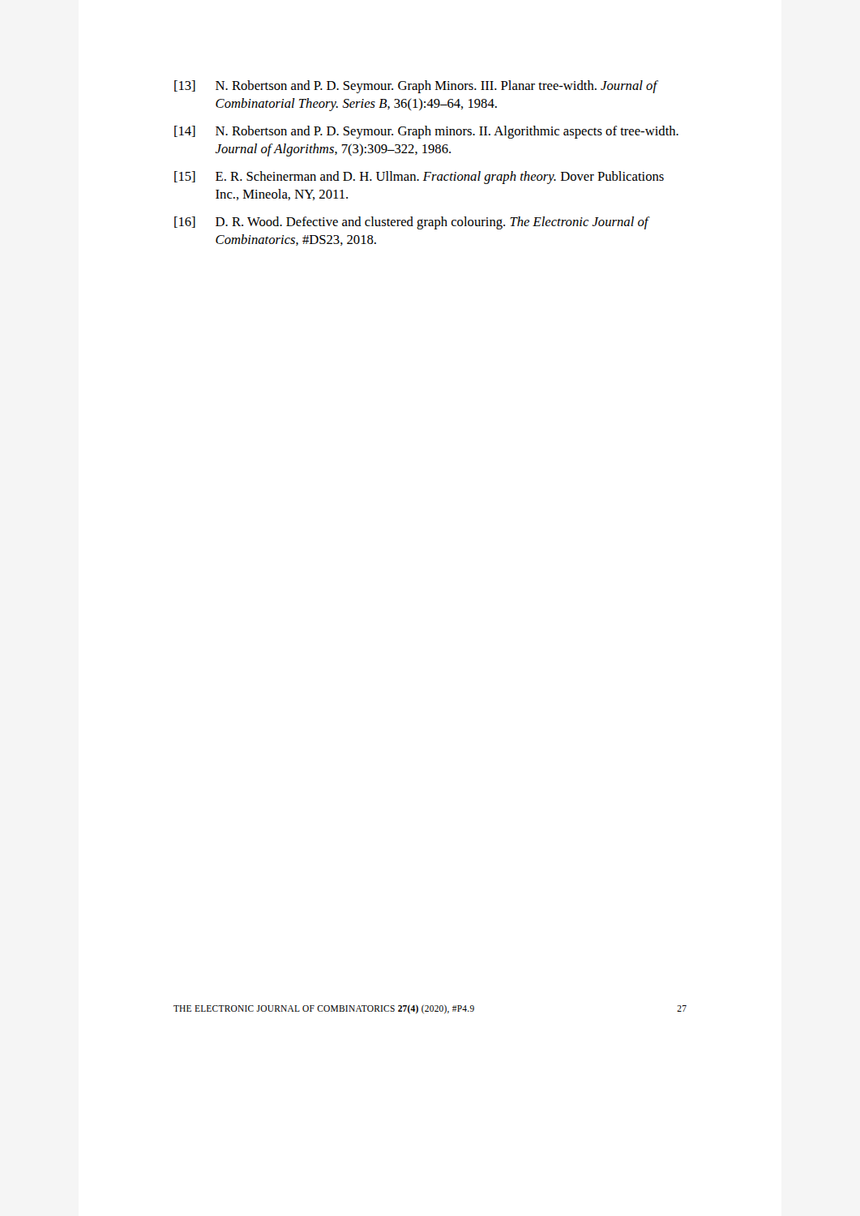[13] N. Robertson and P. D. Seymour. Graph Minors. III. Planar tree-width. Journal of Combinatorial Theory. Series B, 36(1):49–64, 1984.
[14] N. Robertson and P. D. Seymour. Graph minors. II. Algorithmic aspects of tree-width. Journal of Algorithms, 7(3):309–322, 1986.
[15] E. R. Scheinerman and D. H. Ullman. Fractional graph theory. Dover Publications Inc., Mineola, NY, 2011.
[16] D. R. Wood. Defective and clustered graph colouring. The Electronic Journal of Combinatorics, #DS23, 2018.
the electronic journal of combinatorics 27(4) (2020), #P4.9 27